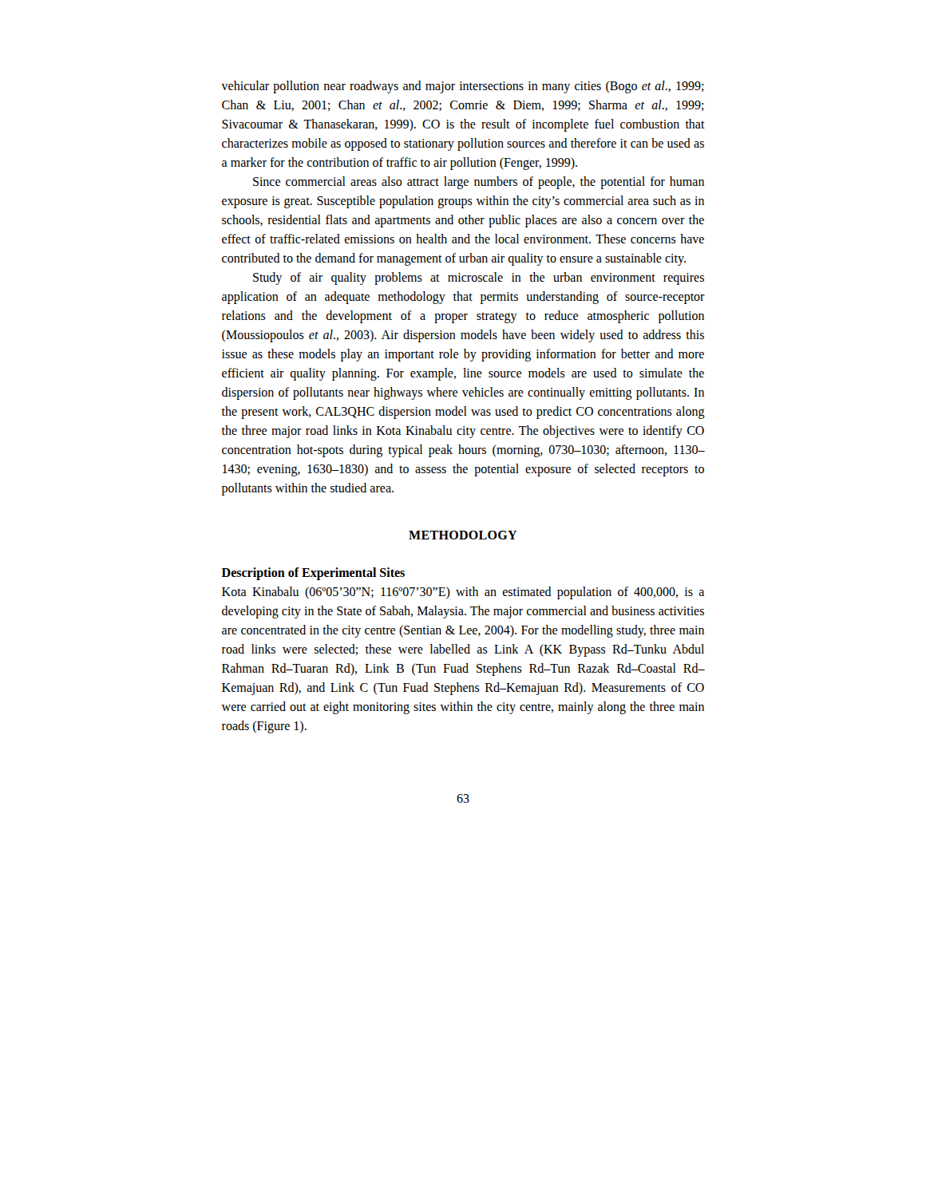vehicular pollution near roadways and major intersections in many cities (Bogo et al., 1999; Chan & Liu, 2001; Chan et al., 2002; Comrie & Diem, 1999; Sharma et al., 1999; Sivacoumar & Thanasekaran, 1999). CO is the result of incomplete fuel combustion that characterizes mobile as opposed to stationary pollution sources and therefore it can be used as a marker for the contribution of traffic to air pollution (Fenger, 1999).
Since commercial areas also attract large numbers of people, the potential for human exposure is great. Susceptible population groups within the city’s commercial area such as in schools, residential flats and apartments and other public places are also a concern over the effect of traffic-related emissions on health and the local environment. These concerns have contributed to the demand for management of urban air quality to ensure a sustainable city.
Study of air quality problems at microscale in the urban environment requires application of an adequate methodology that permits understanding of source-receptor relations and the development of a proper strategy to reduce atmospheric pollution (Moussiopoulos et al., 2003). Air dispersion models have been widely used to address this issue as these models play an important role by providing information for better and more efficient air quality planning. For example, line source models are used to simulate the dispersion of pollutants near highways where vehicles are continually emitting pollutants. In the present work, CAL3QHC dispersion model was used to predict CO concentrations along the three major road links in Kota Kinabalu city centre. The objectives were to identify CO concentration hot-spots during typical peak hours (morning, 0730–1030; afternoon, 1130–1430; evening, 1630–1830) and to assess the potential exposure of selected receptors to pollutants within the studied area.
METHODOLOGY
Description of Experimental Sites
Kota Kinabalu (06º05’30”N; 116º07’30”E) with an estimated population of 400,000, is a developing city in the State of Sabah, Malaysia. The major commercial and business activities are concentrated in the city centre (Sentian & Lee, 2004). For the modelling study, three main road links were selected; these were labelled as Link A (KK Bypass Rd–Tunku Abdul Rahman Rd–Tuaran Rd), Link B (Tun Fuad Stephens Rd–Tun Razak Rd–Coastal Rd–Kemajuan Rd), and Link C (Tun Fuad Stephens Rd–Kemajuan Rd). Measurements of CO were carried out at eight monitoring sites within the city centre, mainly along the three main roads (Figure 1).
63